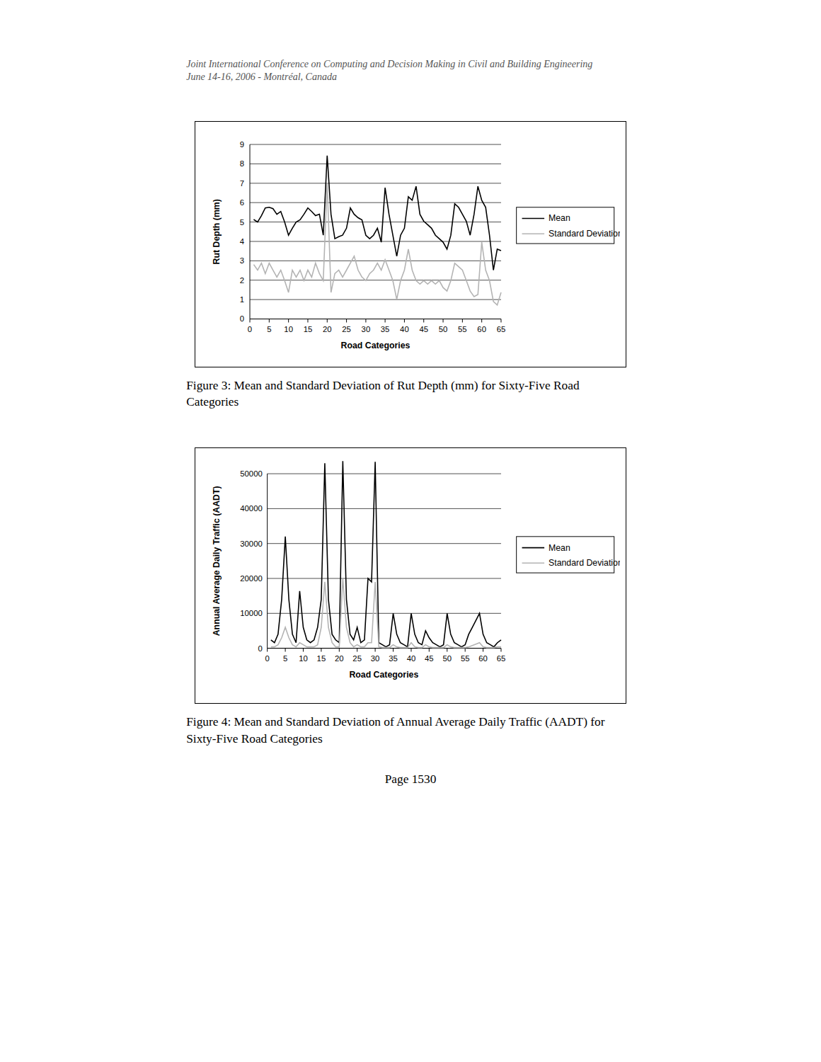Joint International Conference on Computing and Decision Making in Civil and Building Engineering
June 14-16, 2006 - Montréal, Canada
0 1 2 3 4 5 6 7 8 9 0 5 10 15 20 25 30 35 40 45 50 55 60 65 Road Categories Rut Depth (mm) Mean Standard Deviation
Figure 3: Mean and Standard Deviation of Rut Depth (mm) for Sixty-Five Road Categories
0 10000 20000 30000 40000 50000 0 5 10 15 20 25 30 35 40 45 50 55 60 65 Road Categories Annual Average Daily Traffic (AADT) Mean Standard Deviation
Figure 4: Mean and Standard Deviation of Annual Average Daily Traffic (AADT) for Sixty-Five Road Categories
Page 1530